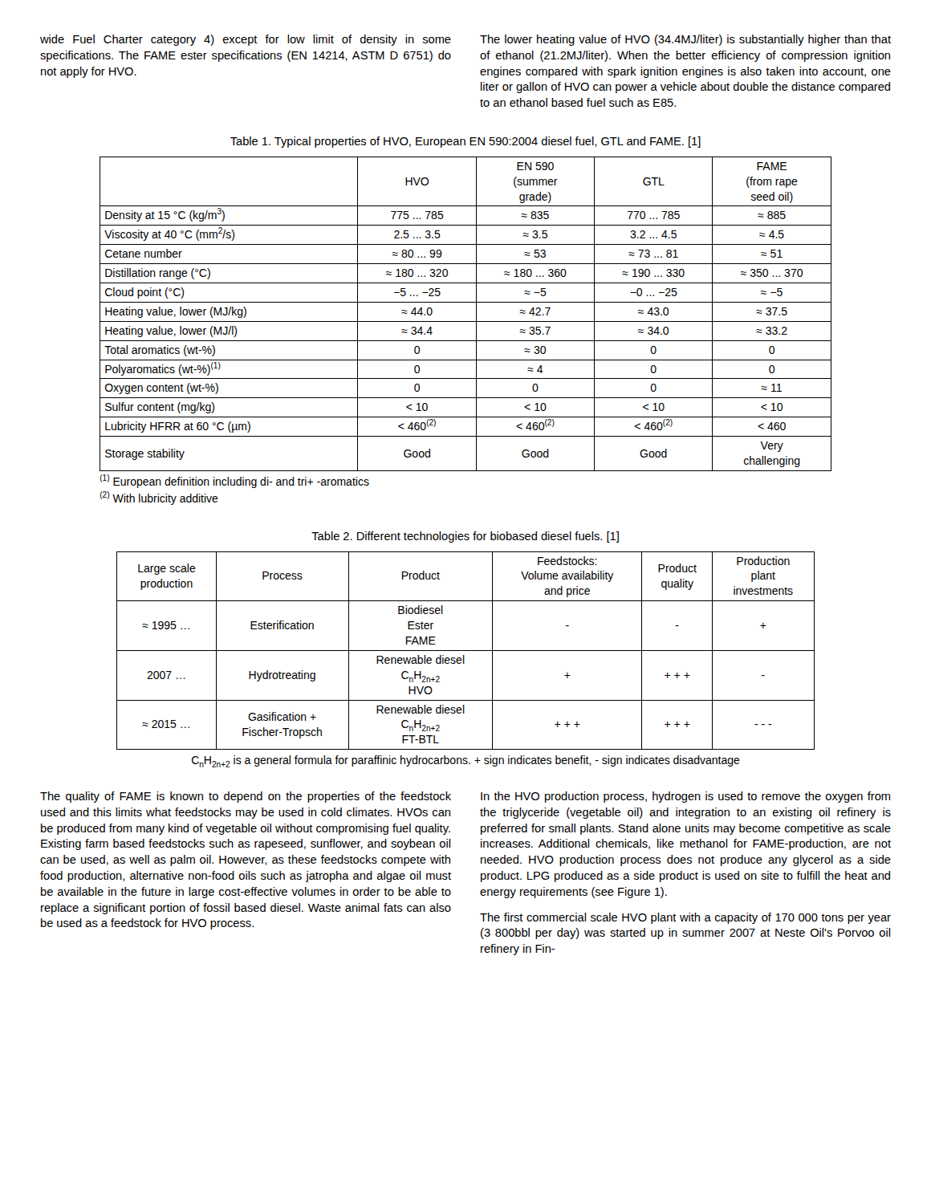wide Fuel Charter category 4) except for low limit of density in some specifications. The FAME ester specifications (EN 14214, ASTM D 6751) do not apply for HVO.
The lower heating value of HVO (34.4MJ/liter) is substantially higher than that of ethanol (21.2MJ/liter). When the better efficiency of compression ignition engines compared with spark ignition engines is also taken into account, one liter or gallon of HVO can power a vehicle about double the distance compared to an ethanol based fuel such as E85.
Table 1. Typical properties of HVO, European EN 590:2004 diesel fuel, GTL and FAME. [1]
| | HVO | EN 590 (summer grade) | GTL | FAME (from rape seed oil) |
| --- | --- | --- | --- | --- |
| Density at 15 °C (kg/m 3 ) | 775 ... 785 | ≈ 835 | 770 ... 785 | ≈ 885 |
| Viscosity at 40 °C (mm 2 /s) | 2.5 ... 3.5 | ≈ 3.5 | 3.2 ... 4.5 | ≈ 4.5 |
| Cetane number | ≈ 80 ... 99 | ≈ 53 | ≈ 73 ... 81 | ≈ 51 |
| Distillation range (°C) | ≈ 180 ... 320 | ≈ 180 ... 360 | ≈ 190 ... 330 | ≈ 350 ... 370 |
| Cloud point (°C) | −5 ... −25 | ≈ −5 | −0 ... −25 | ≈ −5 |
| Heating value, lower (MJ/kg) | ≈ 44.0 | ≈ 42.7 | ≈ 43.0 | ≈ 37.5 |
| Heating value, lower (MJ/l) | ≈ 34.4 | ≈ 35.7 | ≈ 34.0 | ≈ 33.2 |
| Total aromatics (wt-%) | 0 | ≈ 30 | 0 | 0 |
| Polyaromatics (wt-%) (1) | 0 | ≈ 4 | 0 | 0 |
| Oxygen content (wt-%) | 0 | 0 | 0 | ≈ 11 |
| Sulfur content (mg/kg) | < 10 | < 10 | < 10 | < 10 |
| Lubricity HFRR at 60 °C (µm) | < 460 (2) | < 460 (2) | < 460 (2) | < 460 |
| Storage stability | Good | Good | Good | Very challenging |
(1) European definition including di- and tri+ -aromatics
(2) With lubricity additive
Table 2. Different technologies for biobased diesel fuels. [1]
| Large scale production | Process | Product | Feedstocks: Volume availability and price | Product quality | Production plant investments |
| --- | --- | --- | --- | --- | --- |
| ≈ 1995 … | Esterification | Biodiesel Ester FAME | - | - | + |
| 2007 … | Hydrotreating | Renewable diesel C n H 2n+2 HVO | + | + + + | - |
| ≈ 2015 … | Gasification + Fischer-Tropsch | Renewable diesel C n H 2n+2 FT-BTL | + + + | + + + | - - - |
CnH2n+2 is a general formula for paraffinic hydrocarbons. + sign indicates benefit, - sign indicates disadvantage
The quality of FAME is known to depend on the properties of the feedstock used and this limits what feedstocks may be used in cold climates. HVOs can be produced from many kind of vegetable oil without compromising fuel quality. Existing farm based feedstocks such as rapeseed, sunflower, and soybean oil can be used, as well as palm oil. However, as these feedstocks compete with food production, alternative non-food oils such as jatropha and algae oil must be available in the future in large cost-effective volumes in order to be able to replace a significant portion of fossil based diesel. Waste animal fats can also be used as a feedstock for HVO process.
In the HVO production process, hydrogen is used to remove the oxygen from the triglyceride (vegetable oil) and integration to an existing oil refinery is preferred for small plants. Stand alone units may become competitive as scale increases. Additional chemicals, like methanol for FAME-production, are not needed. HVO production process does not produce any glycerol as a side product. LPG produced as a side product is used on site to fulfill the heat and energy requirements (see Figure 1).
The first commercial scale HVO plant with a capacity of 170 000 tons per year (3 800bbl per day) was started up in summer 2007 at Neste Oil's Porvoo oil refinery in Fin-